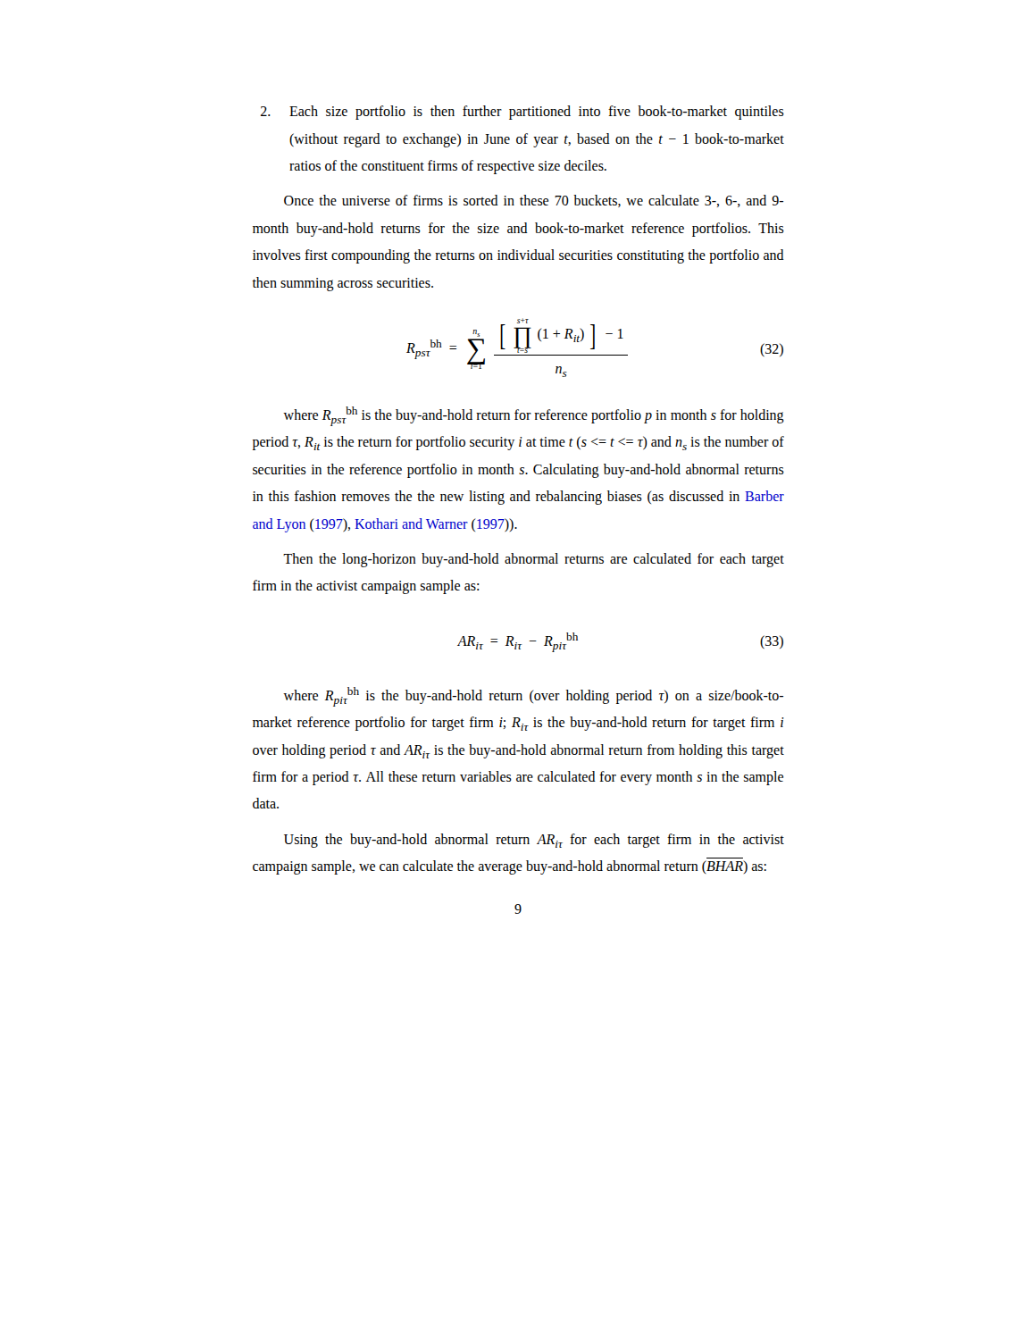2. Each size portfolio is then further partitioned into five book-to-market quintiles (without regard to exchange) in June of year t, based on the t − 1 book-to-market ratios of the constituent firms of respective size deciles.
Once the universe of firms is sorted in these 70 buckets, we calculate 3-, 6-, and 9-month buy-and-hold returns for the size and book-to-market reference portfolios. This involves first compounding the returns on individual securities constituting the portfolio and then summing across securities.
Rpsτbh = ns ∑ i=1 [ s+τ ∏ t=s (1 + Rit) ] − 1 ns (32)
where Rpsτbh is the buy-and-hold return for reference portfolio p in month s for holding period τ, Rit is the return for portfolio security i at time t (s <= t <= τ) and ns is the number of securities in the reference portfolio in month s. Calculating buy-and-hold abnormal returns in this fashion removes the the new listing and rebalancing biases (as discussed in Barber and Lyon (1997), Kothari and Warner (1997)).
Then the long-horizon buy-and-hold abnormal returns are calculated for each target firm in the activist campaign sample as:
ARiτ = Riτ − Rpiτbh (33)
where Rpiτbh is the buy-and-hold return (over holding period τ) on a size/book-to-market reference portfolio for target firm i; Riτ is the buy-and-hold return for target firm i over holding period τ and ARiτ is the buy-and-hold abnormal return from holding this target firm for a period τ. All these return variables are calculated for every month s in the sample data.
Using the buy-and-hold abnormal return ARiτ for each target firm in the activist campaign sample, we can calculate the average buy-and-hold abnormal return (BHAR) as:
9